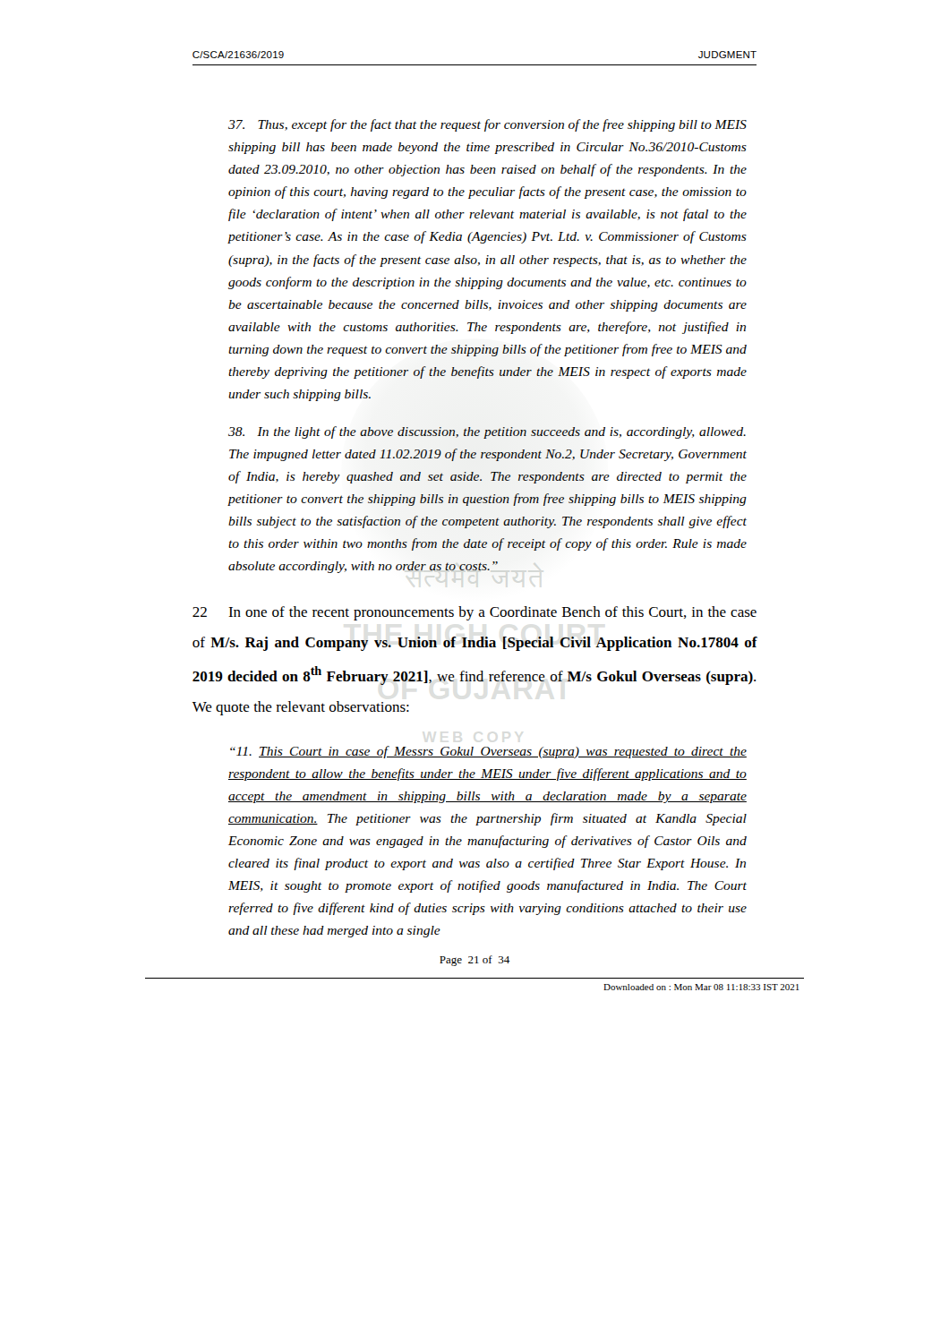C/SCA/21636/2019
JUDGMENT
सत्यमेव जयते
THE HIGH COURT
OF GUJARAT
WEB COPY
37. Thus, except for the fact that the request for conversion of the free shipping bill to MEIS shipping bill has been made beyond the time prescribed in Circular No.36/2010-Customs dated 23.09.2010, no other objection has been raised on behalf of the respondents. In the opinion of this court, having regard to the peculiar facts of the present case, the omission to file ‘declaration of intent’ when all other relevant material is available, is not fatal to the petitioner’s case. As in the case of Kedia (Agencies) Pvt. Ltd. v. Commissioner of Customs (supra), in the facts of the present case also, in all other respects, that is, as to whether the goods conform to the description in the shipping documents and the value, etc. continues to be ascertainable because the concerned bills, invoices and other shipping documents are available with the customs authorities. The respondents are, therefore, not justified in turning down the request to convert the shipping bills of the petitioner from free to MEIS and thereby depriving the petitioner of the benefits under the MEIS in respect of exports made under such shipping bills.
38. In the light of the above discussion, the petition succeeds and is, accordingly, allowed. The impugned letter dated 11.02.2019 of the respondent No.2, Under Secretary, Government of India, is hereby quashed and set aside. The respondents are directed to permit the petitioner to convert the shipping bills in question from free shipping bills to MEIS shipping bills subject to the satisfaction of the competent authority. The respondents shall give effect to this order within two months from the date of receipt of copy of this order. Rule is made absolute accordingly, with no order as to costs.”
22 In one of the recent pronouncements by a Coordinate Bench of this Court, in the case of M/s. Raj and Company vs. Union of India [Special Civil Application No.17804 of 2019 decided on 8th February 2021], we find reference of M/s Gokul Overseas (supra). We quote the relevant observations:
“11. This Court in case of Messrs Gokul Overseas (supra) was requested to direct the respondent to allow the benefits under the MEIS under five different applications and to accept the amendment in shipping bills with a declaration made by a separate communication. The petitioner was the partnership firm situated at Kandla Special Economic Zone and was engaged in the manufacturing of derivatives of Castor Oils and cleared its final product to export and was also a certified Three Star Export House. In MEIS, it sought to promote export of notified goods manufactured in India. The Court referred to five different kind of duties scrips with varying conditions attached to their use and all these had merged into a single
Page 21 of 34
Downloaded on : Mon Mar 08 11:18:33 IST 2021